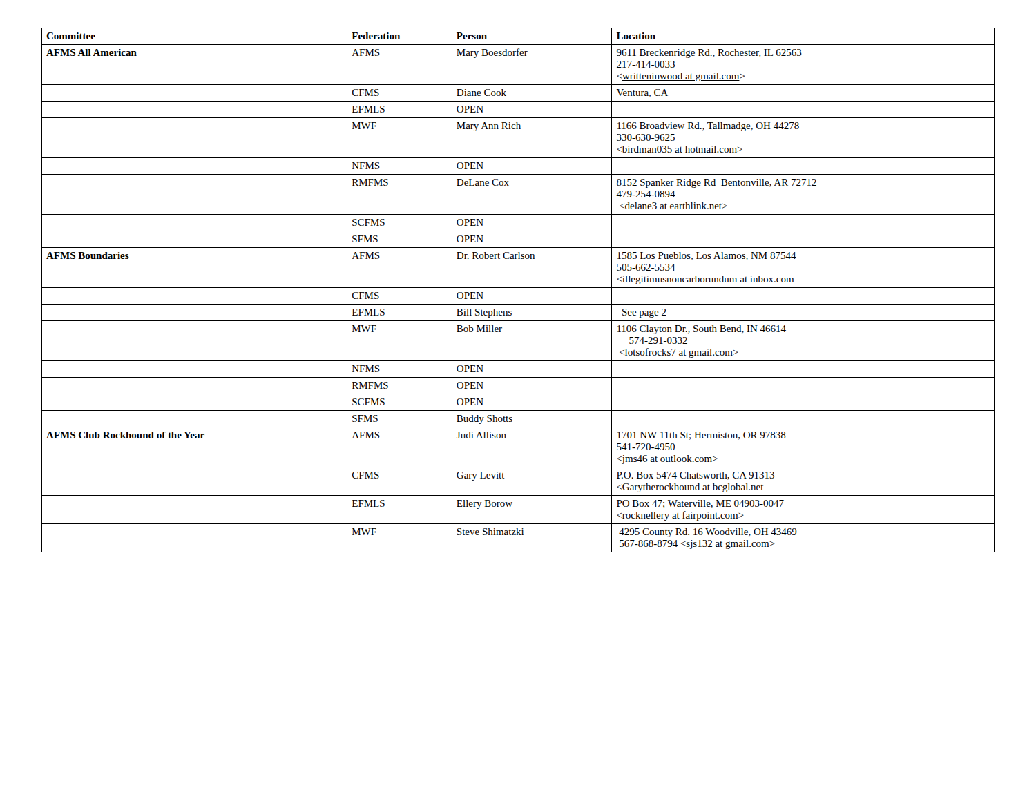| Committee | Federation | Person | Location |
| --- | --- | --- | --- |
| AFMS All American | AFMS | Mary Boesdorfer | 9611 Breckenridge Rd., Rochester, IL 62563 217-414-0033 < writteninwood at gmail.com > |
| | CFMS | Diane Cook | Ventura, CA |
| | EFMLS | OPEN | |
| | MWF | Mary Ann Rich | 1166 Broadview Rd., Tallmadge, OH 44278 330-630-9625 <birdman035 at hotmail.com> |
| | NFMS | OPEN | |
| | RMFMS | DeLane Cox | 8152 Spanker Ridge Rd Bentonville, AR 72712 479-254-0894 <delane3 at earthlink.net> |
| | SCFMS | OPEN | |
| | SFMS | OPEN | |
| AFMS Boundaries | AFMS | Dr. Robert Carlson | 1585 Los Pueblos, Los Alamos, NM 87544 505-662-5534 <illegitimusnoncarborundum at inbox.com |
| | CFMS | OPEN | |
| | EFMLS | Bill Stephens | See page 2 |
| | MWF | Bob Miller | 1106 Clayton Dr., South Bend, IN 46614 574-291-0332 <lotsofrocks7 at gmail.com> |
| | NFMS | OPEN | |
| | RMFMS | OPEN | |
| | SCFMS | OPEN | |
| | SFMS | Buddy Shotts | |
| AFMS Club Rockhound of the Year | AFMS | Judi Allison | 1701 NW 11th St; Hermiston, OR 97838 541-720-4950 <jms46 at outlook.com> |
| | CFMS | Gary Levitt | P.O. Box 5474 Chatsworth, CA 91313 <Garytherockhound at bcglobal.net |
| | EFMLS | Ellery Borow | PO Box 47; Waterville, ME 04903-0047 <rocknellery at fairpoint.com> |
| | MWF | Steve Shimatzki | 4295 County Rd. 16 Woodville, OH 43469 567-868-8794 <sjs132 at gmail.com> |